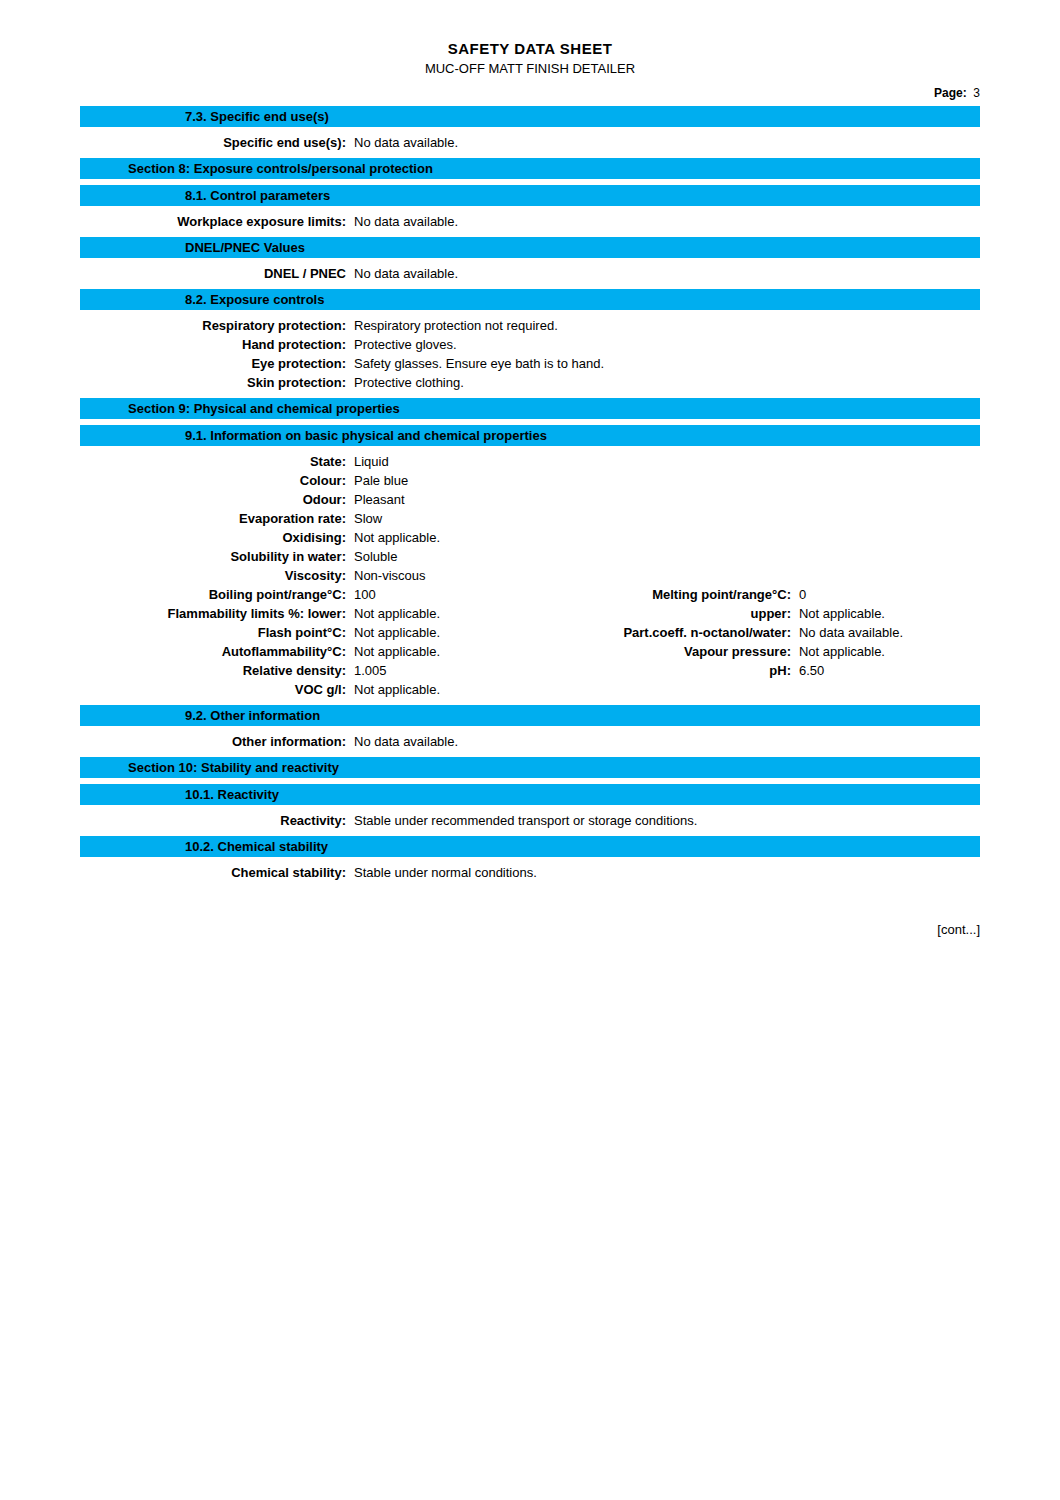SAFETY DATA SHEET
MUC-OFF MATT FINISH DETAILER
Page: 3
7.3. Specific end use(s)
| Specific end use(s): | No data available. |
Section 8: Exposure controls/personal protection
8.1. Control parameters
| Workplace exposure limits: | No data available. |
DNEL/PNEC Values
| DNEL / PNEC | No data available. |
8.2. Exposure controls
| Respiratory protection: | Respiratory protection not required. |
| Hand protection: | Protective gloves. |
| Eye protection: | Safety glasses. Ensure eye bath is to hand. |
| Skin protection: | Protective clothing. |
Section 9: Physical and chemical properties
9.1. Information on basic physical and chemical properties
| State: | Liquid | | |
| Colour: | Pale blue | | |
| Odour: | Pleasant | | |
| Evaporation rate: | Slow | | |
| Oxidising: | Not applicable. | | |
| Solubility in water: | Soluble | | |
| Viscosity: | Non-viscous | | |
| Boiling point/range°C: | 100 | Melting point/range°C: | 0 |
| Flammability limits %: lower: | Not applicable. | upper: | Not applicable. |
| Flash point°C: | Not applicable. | Part.coeff. n-octanol/water: | No data available. |
| Autoflammability°C: | Not applicable. | Vapour pressure: | Not applicable. |
| Relative density: | 1.005 | pH: | 6.50 |
| VOC g/l: | Not applicable. | | |
9.2. Other information
| Other information: | No data available. |
Section 10: Stability and reactivity
10.1. Reactivity
| Reactivity: | Stable under recommended transport or storage conditions. |
10.2. Chemical stability
| Chemical stability: | Stable under normal conditions. |
[cont...]